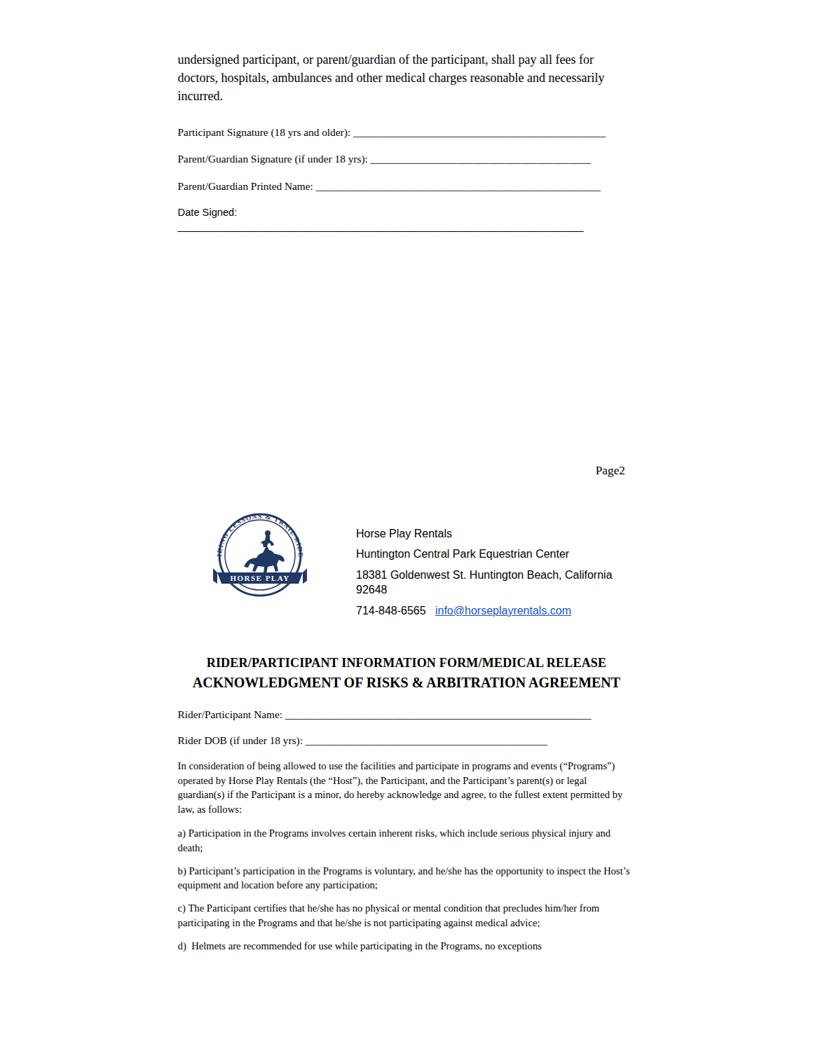undersigned participant, or parent/guardian of the participant, shall pay all fees for doctors, hospitals, ambulances and other medical charges reasonable and necessarily incurred.
Participant Signature (18 yrs and older): _______________________________________________
Parent/Guardian Signature (if under 18 yrs): _________________________________________
Parent/Guardian Printed Name: _____________________________________________________
Date Signed: _______________________________________________________________________
Page2
RIDING LESSONS & TRAIL RIDES HORSE PLAY
Horse Play Rentals
Huntington Central Park Equestrian Center
18381 Goldenwest St. Huntington Beach, California 92648
714-848-6565 info@horseplayrentals.com
RIDER/PARTICIPANT INFORMATION FORM/MEDICAL RELEASE
ACKNOWLEDGMENT OF RISKS & ARBITRATION AGREEMENT
Rider/Participant Name: _________________________________________________________
Rider DOB (if under 18 yrs): _____________________________________________
In consideration of being allowed to use the facilities and participate in programs and events (“Programs”) operated by Horse Play Rentals (the “Host”), the Participant, and the Participant’s parent(s) or legal guardian(s) if the Participant is a minor, do hereby acknowledge and agree, to the fullest extent permitted by law, as follows:
a) Participation in the Programs involves certain inherent risks, which include serious physical injury and death;
b) Participant’s participation in the Programs is voluntary, and he/she has the opportunity to inspect the Host’s equipment and location before any participation;
c) The Participant certifies that he/she has no physical or mental condition that precludes him/her from participating in the Programs and that he/she is not participating against medical advice;
d) Helmets are recommended for use while participating in the Programs, no exceptions